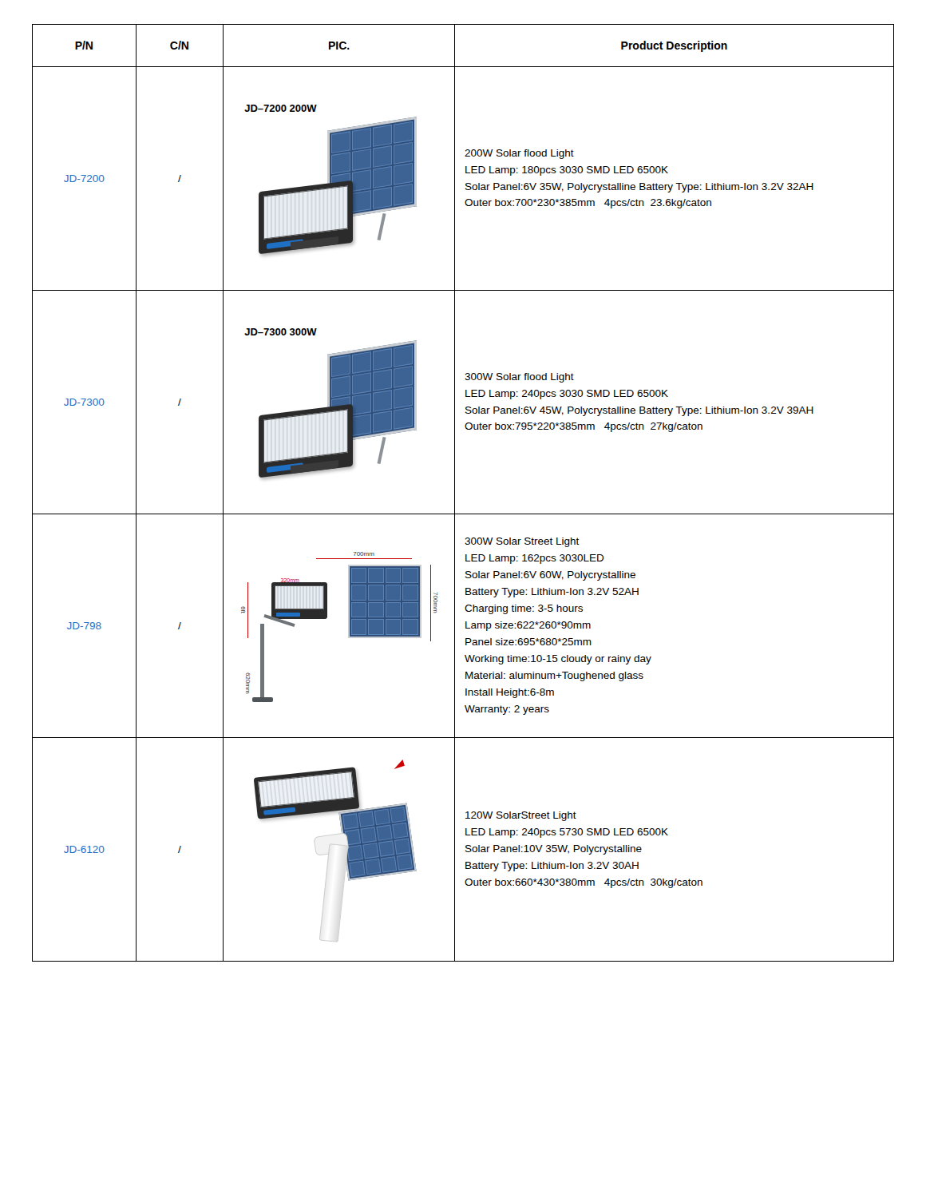| P/N | C/N | PIC. | Product Description |
| --- | --- | --- | --- |
| JD-7200 | / | JD–7200 200W | 200W Solar flood Light LED Lamp: 180pcs 3030 SMD LED 6500K Solar Panel:6V 35W, Polycrystalline Battery Type: Lithium-Ion 3.2V 32AH Outer box:700*230*385mm 4pcs/ctn 23.6kg/caton |
| JD-7300 | / | JD–7300 300W | 300W Solar flood Light LED Lamp: 240pcs 3030 SMD LED 6500K Solar Panel:6V 45W, Polycrystalline Battery Type: Lithium-Ion 3.2V 39AH Outer box:795*220*385mm 4pcs/ctn 27kg/caton |
| JD-798 | / | 700mm 700mm 6ft 320mm 620mm | 300W Solar Street Light LED Lamp: 162pcs 3030LED Solar Panel:6V 60W, Polycrystalline Battery Type: Lithium-Ion 3.2V 52AH Charging time: 3-5 hours Lamp size:622*260*90mm Panel size:695*680*25mm Working time:10-15 cloudy or rainy day Material: aluminum+Toughened glass Install Height:6-8m Warranty: 2 years |
| JD-6120 | / | | 120W SolarStreet Light LED Lamp: 240pcs 5730 SMD LED 6500K Solar Panel:10V 35W, Polycrystalline Battery Type: Lithium-Ion 3.2V 30AH Outer box:660*430*380mm 4pcs/ctn 30kg/caton |